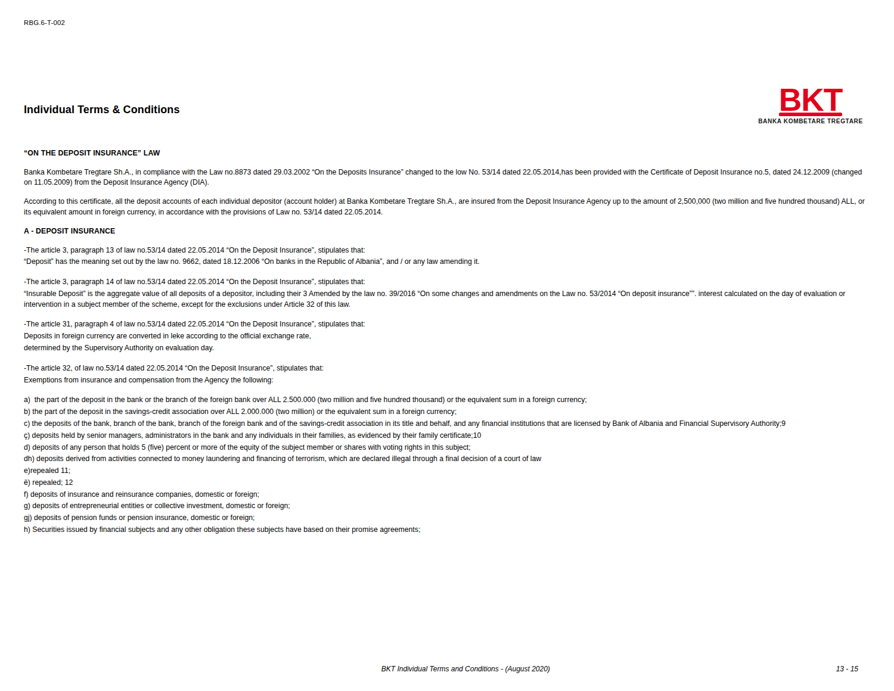RBG.6-T-002
Individual Terms & Conditions
BKT
BANKA KOMBETARE TREGTARE
“ON THE DEPOSIT INSURANCE” LAW
Banka Kombetare Tregtare Sh.A., in compliance with the Law no.8873 dated 29.03.2002 “On the Deposits Insurance” changed to the low No. 53/14 dated 22.05.2014,has been provided with the Certificate of Deposit Insurance no.5, dated 24.12.2009 (changed on 11.05.2009) from the Deposit Insurance Agency (DIA).
According to this certificate, all the deposit accounts of each individual depositor (account holder) at Banka Kombetare Tregtare Sh.A., are insured from the Deposit Insurance Agency up to the amount of 2,500,000 (two million and five hundred thousand) ALL, or its equivalent amount in foreign currency, in accordance with the provisions of Law no. 53/14 dated 22.05.2014.
A - DEPOSIT INSURANCE
-The article 3, paragraph 13 of law no.53/14 dated 22.05.2014 “On the Deposit Insurance”, stipulates that:
“Deposit” has the meaning set out by the law no. 9662, dated 18.12.2006 “On banks in the Republic of Albania”, and / or any law amending it.
-The article 3, paragraph 14 of law no.53/14 dated 22.05.2014 “On the Deposit Insurance”, stipulates that:
“Insurable Deposit” is the aggregate value of all deposits of a depositor, including their 3 Amended by the law no. 39/2016 “On some changes and amendments on the Law no. 53/2014 “On deposit insurance””. interest calculated on the day of evaluation or intervention in a subject member of the scheme, except for the exclusions under Article 32 of this law.
-The article 31, paragraph 4 of law no.53/14 dated 22.05.2014 “On the Deposit Insurance”, stipulates that:
Deposits in foreign currency are converted in leke according to the official exchange rate,
determined by the Supervisory Authority on evaluation day.
-The article 32, of law no.53/14 dated 22.05.2014 “On the Deposit Insurance”, stipulates that:
Exemptions from insurance and compensation from the Agency the following:
a) the part of the deposit in the bank or the branch of the foreign bank over ALL 2.500.000 (two million and five hundred thousand) or the equivalent sum in a foreign currency;
b) the part of the deposit in the savings-credit association over ALL 2.000.000 (two million) or the equivalent sum in a foreign currency;
c) the deposits of the bank, branch of the bank, branch of the foreign bank and of the savings-credit association in its title and behalf, and any financial institutions that are licensed by Bank of Albania and Financial Supervisory Authority;9
ç) deposits held by senior managers, administrators in the bank and any individuals in their families, as evidenced by their family certificate;10
d) deposits of any person that holds 5 (five) percent or more of the equity of the subject member or shares with voting rights in this subject;
dh) deposits derived from activities connected to money laundering and financing of terrorism, which are declared illegal through a final decision of a court of law
e)repealed 11;
ë) repealed; 12
f) deposits of insurance and reinsurance companies, domestic or foreign;
g) deposits of entrepreneurial entities or collective investment, domestic or foreign;
gj) deposits of pension funds or pension insurance, domestic or foreign;
h) Securities issued by financial subjects and any other obligation these subjects have based on their promise agreements;
BKT Individual Terms and Conditions - (August 2020)
13 - 15